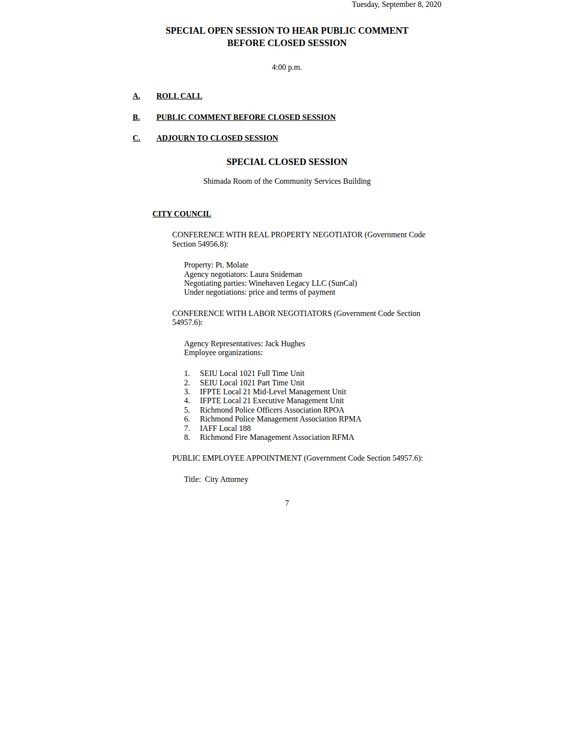Tuesday, September 8, 2020
SPECIAL OPEN SESSION TO HEAR PUBLIC COMMENT
BEFORE CLOSED SESSION
4:00 p.m.
A. ROLL CALL
B. PUBLIC COMMENT BEFORE CLOSED SESSION
C. ADJOURN TO CLOSED SESSION
SPECIAL CLOSED SESSION
Shimada Room of the Community Services Building
CITY COUNCIL
CONFERENCE WITH REAL PROPERTY NEGOTIATOR (Government Code Section 54956.8):
Property: Pt. Molate
Agency negotiators: Laura Snideman
Negotiating parties: Winehaven Legacy LLC (SunCal)
Under negotiations: price and terms of payment
CONFERENCE WITH LABOR NEGOTIATORS (Government Code Section 54957.6):
Agency Representatives: Jack Hughes
Employee organizations:
1. SEIU Local 1021 Full Time Unit
2. SEIU Local 1021 Part Time Unit
3. IFPTE Local 21 Mid-Level Management Unit
4. IFPTE Local 21 Executive Management Unit
5. Richmond Police Officers Association RPOA
6. Richmond Police Management Association RPMA
7. IAFF Local 188
8. Richmond Fire Management Association RFMA
PUBLIC EMPLOYEE APPOINTMENT (Government Code Section 54957.6):
Title: City Attorney
7